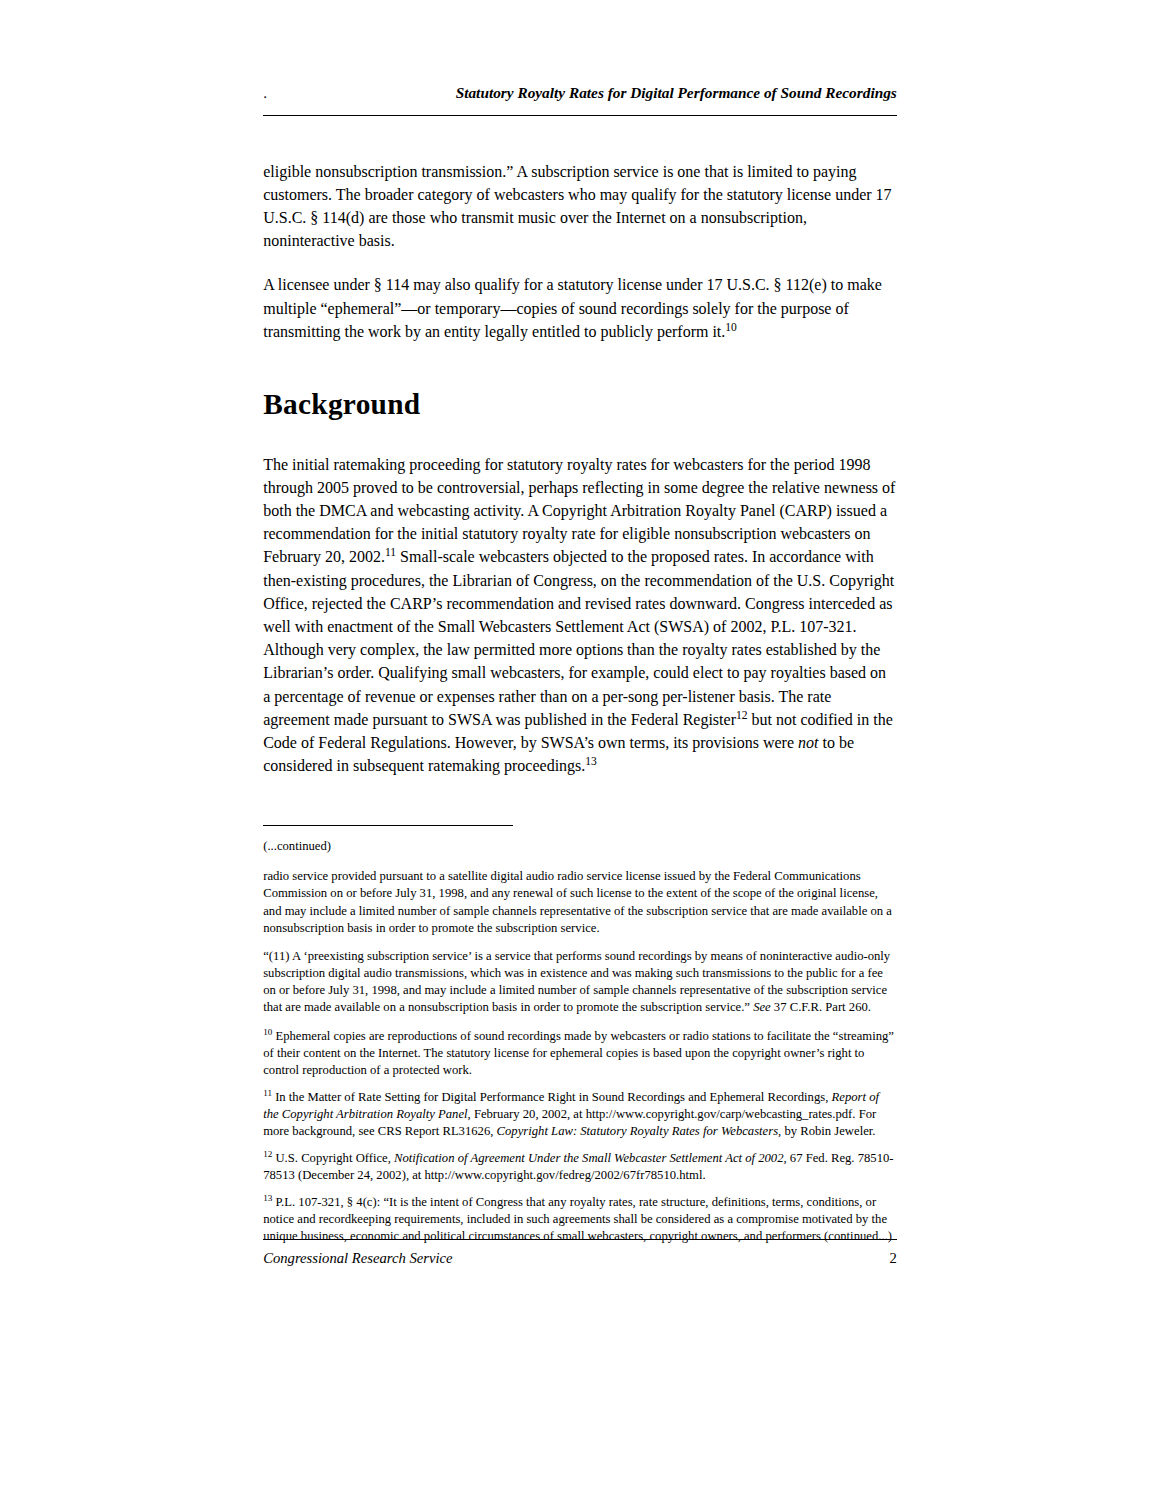. Statutory Royalty Rates for Digital Performance of Sound Recordings
eligible nonsubscription transmission.” A subscription service is one that is limited to paying customers. The broader category of webcasters who may qualify for the statutory license under 17 U.S.C. § 114(d) are those who transmit music over the Internet on a nonsubscription, noninteractive basis.
A licensee under § 114 may also qualify for a statutory license under 17 U.S.C. § 112(e) to make multiple “ephemeral”—or temporary—copies of sound recordings solely for the purpose of transmitting the work by an entity legally entitled to publicly perform it.10
Background
The initial ratemaking proceeding for statutory royalty rates for webcasters for the period 1998 through 2005 proved to be controversial, perhaps reflecting in some degree the relative newness of both the DMCA and webcasting activity. A Copyright Arbitration Royalty Panel (CARP) issued a recommendation for the initial statutory royalty rate for eligible nonsubscription webcasters on February 20, 2002.11 Small-scale webcasters objected to the proposed rates. In accordance with then-existing procedures, the Librarian of Congress, on the recommendation of the U.S. Copyright Office, rejected the CARP’s recommendation and revised rates downward. Congress interceded as well with enactment of the Small Webcasters Settlement Act (SWSA) of 2002, P.L. 107-321. Although very complex, the law permitted more options than the royalty rates established by the Librarian’s order. Qualifying small webcasters, for example, could elect to pay royalties based on a percentage of revenue or expenses rather than on a per-song per-listener basis. The rate agreement made pursuant to SWSA was published in the Federal Register12 but not codified in the Code of Federal Regulations. However, by SWSA’s own terms, its provisions were not to be considered in subsequent ratemaking proceedings.13
(...continued)
radio service provided pursuant to a satellite digital audio radio service license issued by the Federal Communications Commission on or before July 31, 1998, and any renewal of such license to the extent of the scope of the original license, and may include a limited number of sample channels representative of the subscription service that are made available on a nonsubscription basis in order to promote the subscription service.
“(11) A ‘preexisting subscription service’ is a service that performs sound recordings by means of noninteractive audio-only subscription digital audio transmissions, which was in existence and was making such transmissions to the public for a fee on or before July 31, 1998, and may include a limited number of sample channels representative of the subscription service that are made available on a nonsubscription basis in order to promote the subscription service.” See 37 C.F.R. Part 260.
10 Ephemeral copies are reproductions of sound recordings made by webcasters or radio stations to facilitate the “streaming” of their content on the Internet. The statutory license for ephemeral copies is based upon the copyright owner’s right to control reproduction of a protected work.
11 In the Matter of Rate Setting for Digital Performance Right in Sound Recordings and Ephemeral Recordings, Report of the Copyright Arbitration Royalty Panel, February 20, 2002, at http://www.copyright.gov/carp/webcasting_rates.pdf. For more background, see CRS Report RL31626, Copyright Law: Statutory Royalty Rates for Webcasters, by Robin Jeweler.
12 U.S. Copyright Office, Notification of Agreement Under the Small Webcaster Settlement Act of 2002, 67 Fed. Reg. 78510-78513 (December 24, 2002), at http://www.copyright.gov/fedreg/2002/67fr78510.html.
13 P.L. 107-321, § 4(c): “It is the intent of Congress that any royalty rates, rate structure, definitions, terms, conditions, or notice and recordkeeping requirements, included in such agreements shall be considered as a compromise motivated by the unique business, economic and political circumstances of small webcasters, copyright owners, and performers (continued...)
Congressional Research Service 2